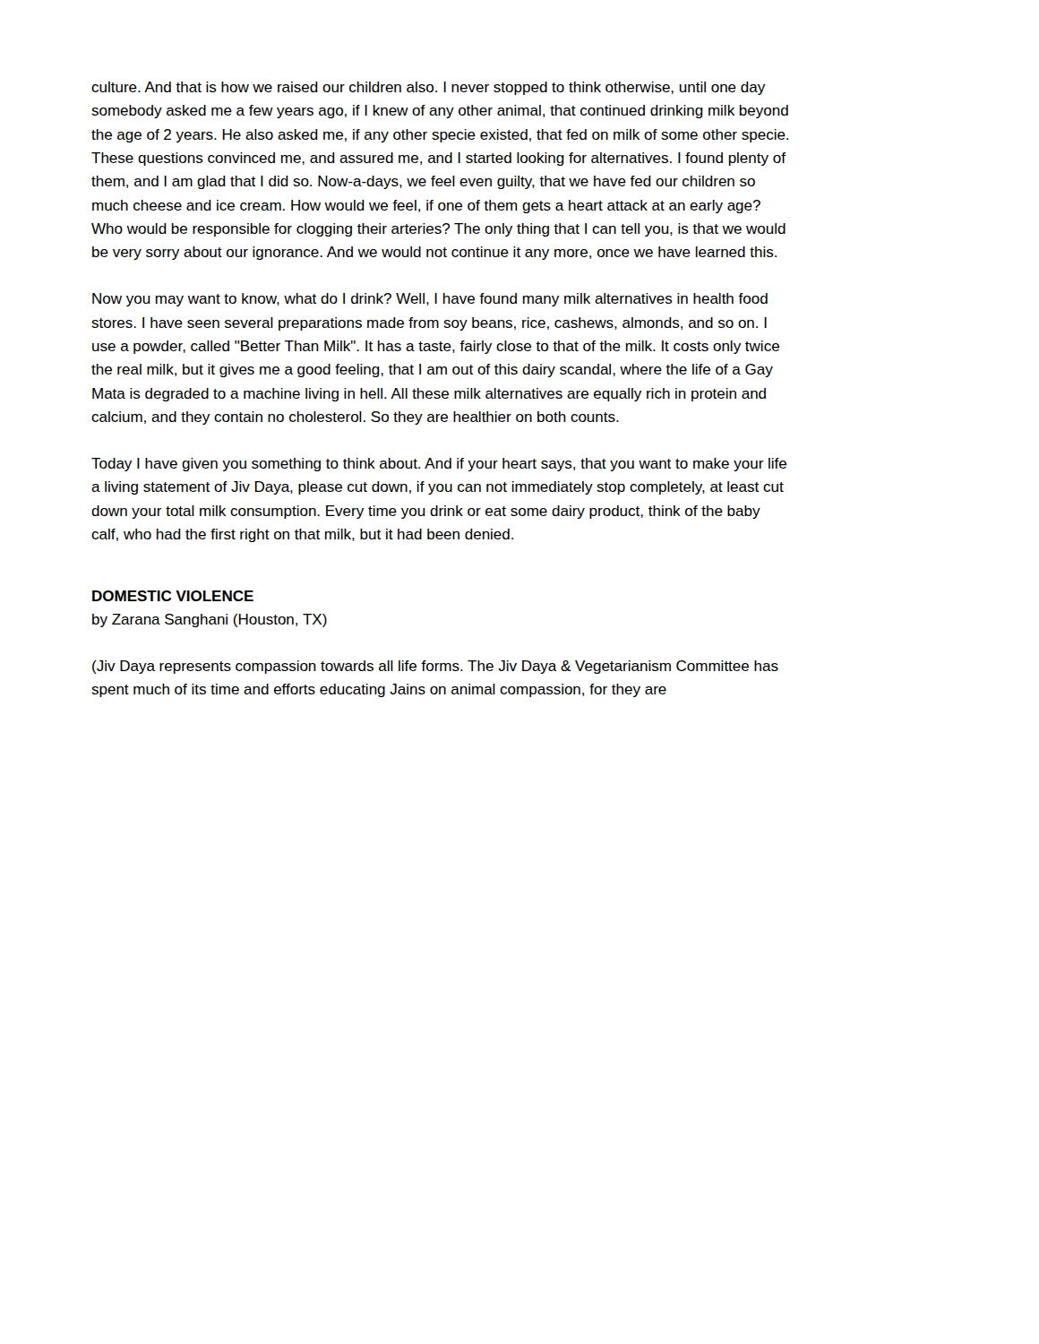culture. And that is how we raised our children also. I never stopped to think otherwise, until one day somebody asked me a few years ago, if I knew of any other animal, that continued drinking milk beyond the age of 2 years. He also asked me, if any other specie existed, that fed on milk of some other specie. These questions convinced me, and assured me, and I started looking for alternatives. I found plenty of them, and I am glad that I did so. Now-a-days, we feel even guilty, that we have fed our children so much cheese and ice cream. How would we feel, if one of them gets a heart attack at an early age? Who would be responsible for clogging their arteries? The only thing that I can tell you, is that we would be very sorry about our ignorance. And we would not continue it any more, once we have learned this.
Now you may want to know, what do I drink? Well, I have found many milk alternatives in health food stores. I have seen several preparations made from soy beans, rice, cashews, almonds, and so on. I use a powder, called "Better Than Milk". It has a taste, fairly close to that of the milk. It costs only twice the real milk, but it gives me a good feeling, that I am out of this dairy scandal, where the life of a Gay Mata is degraded to a machine living in hell. All these milk alternatives are equally rich in protein and calcium, and they contain no cholesterol. So they are healthier on both counts.
Today I have given you something to think about. And if your heart says, that you want to make your life a living statement of Jiv Daya, please cut down, if you can not immediately stop completely, at least cut down your total milk consumption. Every time you drink or eat some dairy product, think of the baby calf, who had the first right on that milk, but it had been denied.
DOMESTIC VIOLENCE
by Zarana Sanghani (Houston, TX)
(Jiv Daya represents compassion towards all life forms. The Jiv Daya & Vegetarianism Committee has spent much of its time and efforts educating Jains on animal compassion, for they are